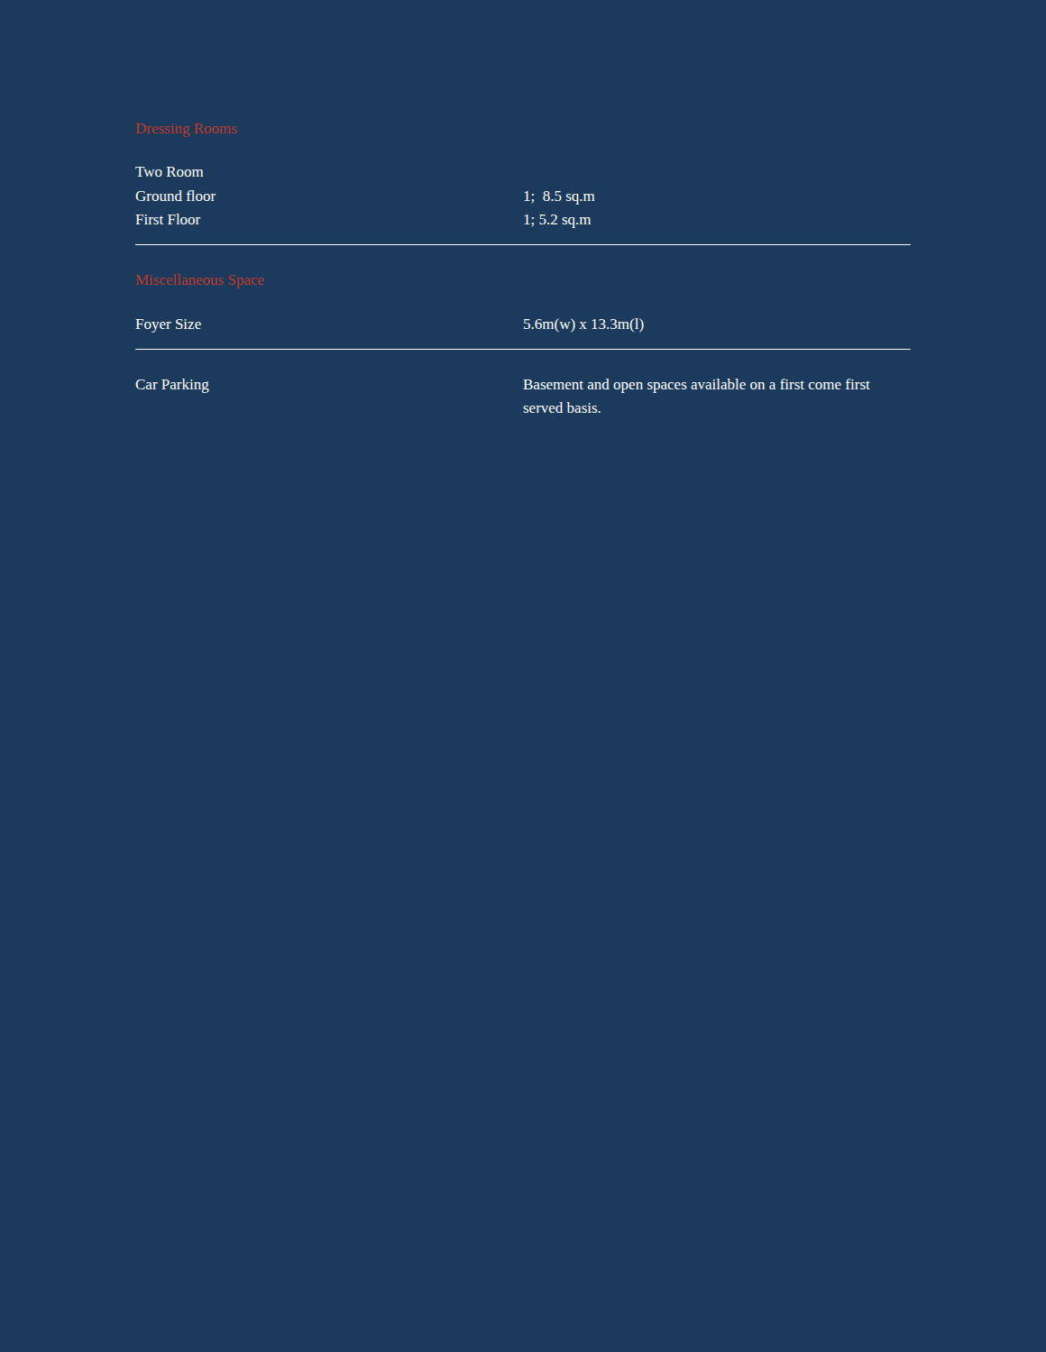Dressing Rooms
| Two Room | |
| Ground floor | 1; 8.5 sq.m |
| First Floor | 1; 5.2 sq.m |
Miscellaneous Space
| Foyer Size | 5.6m(w) x 13.3m(l) |
| Car Parking | Basement and open spaces available on a first come first served basis. |